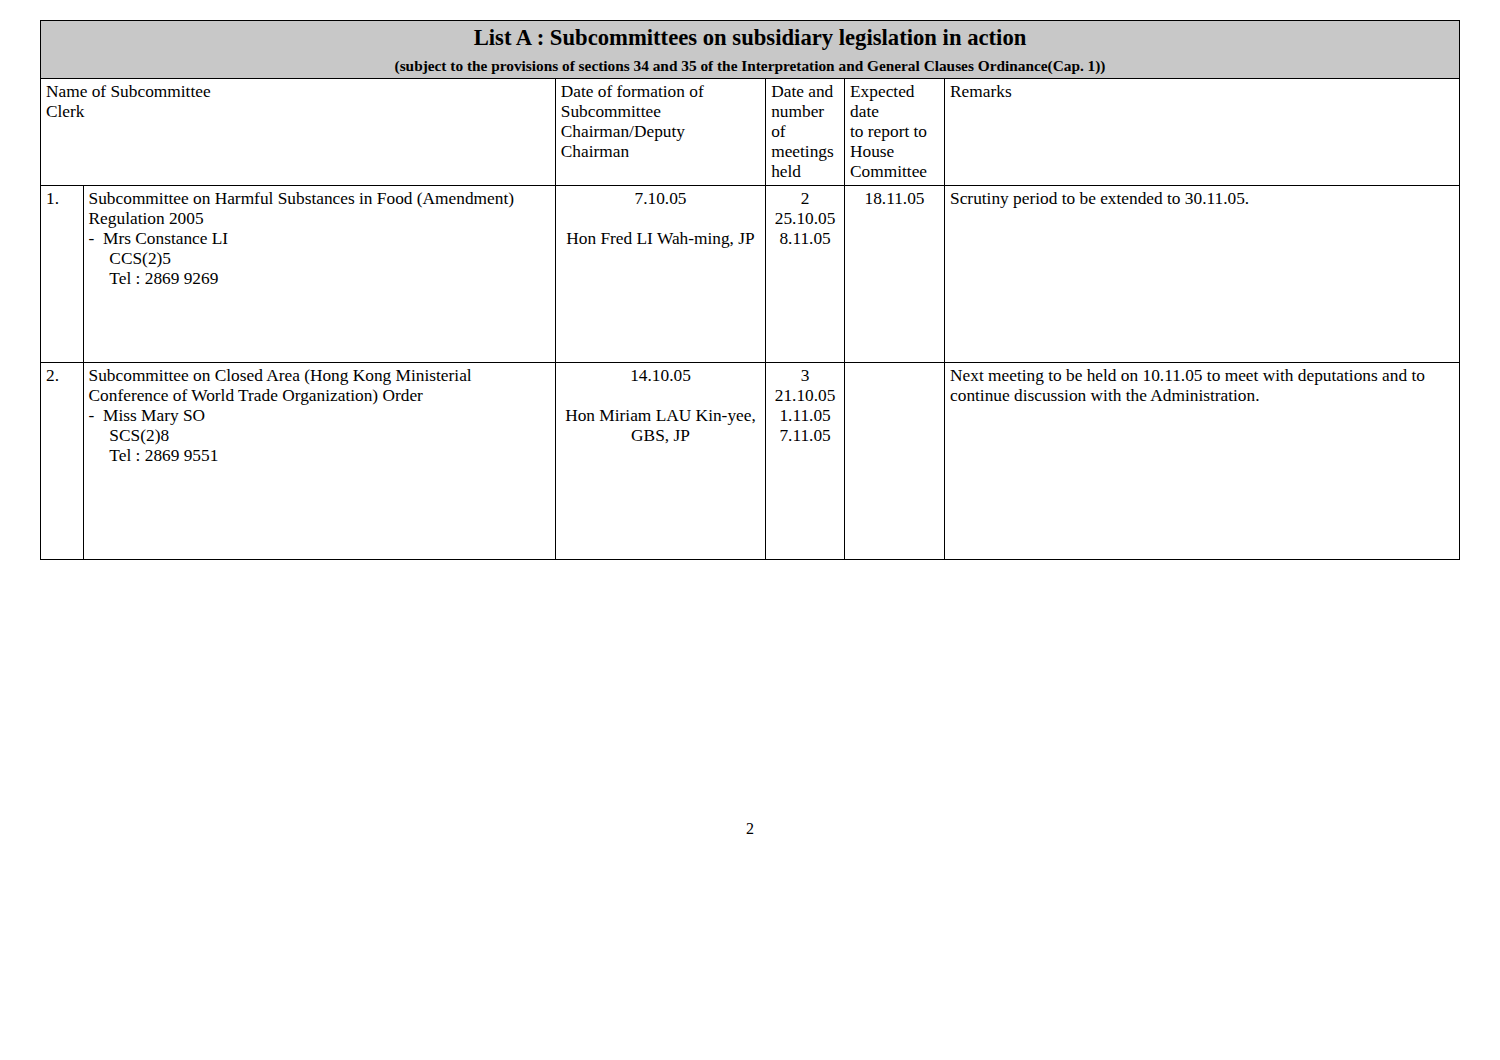| List A : Subcommittees on subsidiary legislation in action (subject to the provisions of sections 34 and 35 of the Interpretation and General Clauses Ordinance(Cap. 1)) |
| Name of Subcommittee Clerk | Date of formation of Subcommittee Chairman/Deputy Chairman | Date and number of meetings held | Expected date to report to House Committee | Remarks |
| 1. | Subcommittee on Harmful Substances in Food (Amendment) Regulation 2005 - Mrs Constance LI CCS(2)5 Tel : 2869 9269 | 7.10.05 Hon Fred LI Wah-ming, JP | 2 25.10.05 8.11.05 | 18.11.05 | Scrutiny period to be extended to 30.11.05. |
| 2. | Subcommittee on Closed Area (Hong Kong Ministerial Conference of World Trade Organization) Order - Miss Mary SO SCS(2)8 Tel : 2869 9551 | 14.10.05 Hon Miriam LAU Kin-yee, GBS, JP | 3 21.10.05 1.11.05 7.11.05 | | Next meeting to be held on 10.11.05 to meet with deputations and to continue discussion with the Administration. |
2